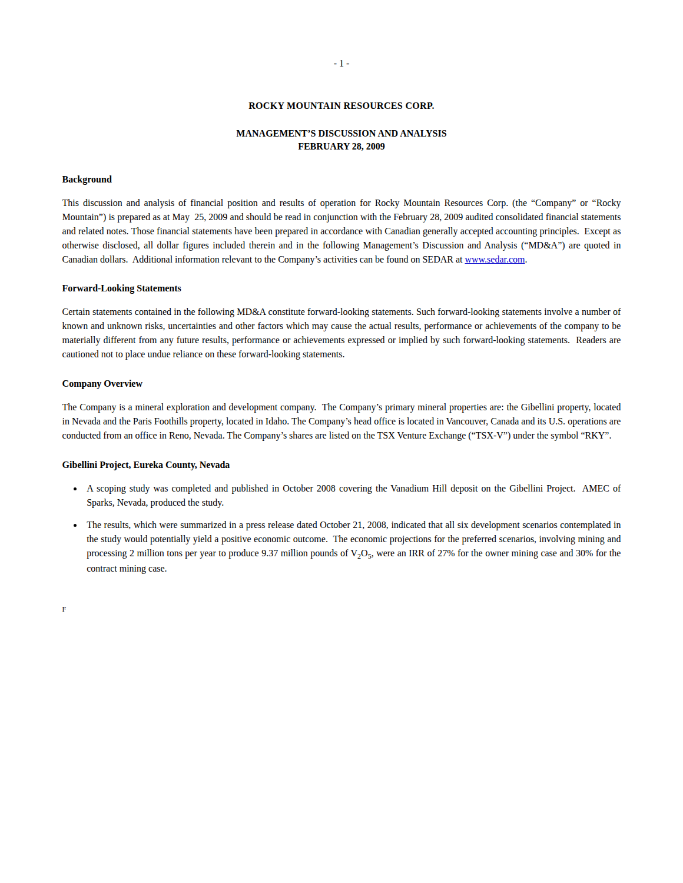- 1 -
ROCKY MOUNTAIN RESOURCES CORP.
MANAGEMENT’S DISCUSSION AND ANALYSIS
FEBRUARY 28, 2009
Background
This discussion and analysis of financial position and results of operation for Rocky Mountain Resources Corp. (the “Company” or “Rocky Mountain”) is prepared as at May 25, 2009 and should be read in conjunction with the February 28, 2009 audited consolidated financial statements and related notes. Those financial statements have been prepared in accordance with Canadian generally accepted accounting principles. Except as otherwise disclosed, all dollar figures included therein and in the following Management’s Discussion and Analysis (“MD&A”) are quoted in Canadian dollars. Additional information relevant to the Company’s activities can be found on SEDAR at www.sedar.com.
Forward-Looking Statements
Certain statements contained in the following MD&A constitute forward-looking statements. Such forward-looking statements involve a number of known and unknown risks, uncertainties and other factors which may cause the actual results, performance or achievements of the company to be materially different from any future results, performance or achievements expressed or implied by such forward-looking statements. Readers are cautioned not to place undue reliance on these forward-looking statements.
Company Overview
The Company is a mineral exploration and development company. The Company’s primary mineral properties are: the Gibellini property, located in Nevada and the Paris Foothills property, located in Idaho. The Company’s head office is located in Vancouver, Canada and its U.S. operations are conducted from an office in Reno, Nevada. The Company’s shares are listed on the TSX Venture Exchange (“TSX-V”) under the symbol “RKY”.
Gibellini Project, Eureka County, Nevada
A scoping study was completed and published in October 2008 covering the Vanadium Hill deposit on the Gibellini Project. AMEC of Sparks, Nevada, produced the study.
The results, which were summarized in a press release dated October 21, 2008, indicated that all six development scenarios contemplated in the study would potentially yield a positive economic outcome. The economic projections for the preferred scenarios, involving mining and processing 2 million tons per year to produce 9.37 million pounds of V2O5, were an IRR of 27% for the owner mining case and 30% for the contract mining case.
F